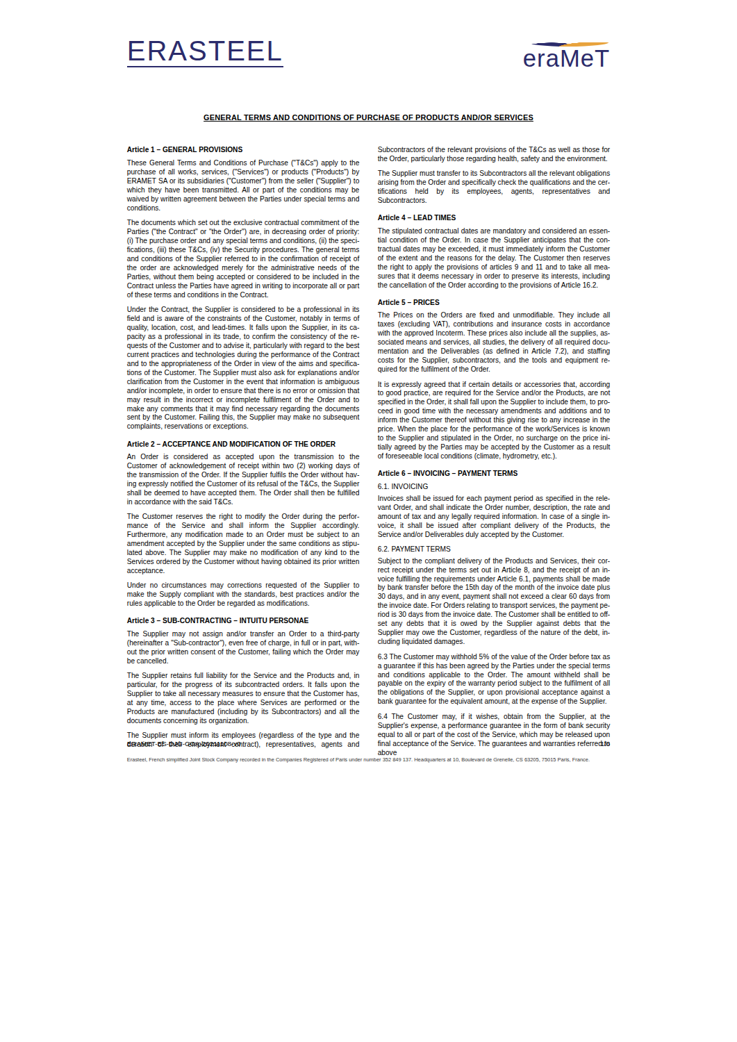ERASTEEL
eraMeT
GENERAL TERMS AND CONDITIONS OF PURCHASE OF PRODUCTS AND/OR SERVICES
Article 1 – GENERAL PROVISIONS
These General Terms and Conditions of Purchase ("T&Cs") apply to the purchase of all works, services, ("Services") or products ("Products") by ERAMET SA or its subsidiaries ("Customer") from the seller ("Supplier") to which they have been transmitted. All or part of the conditions may be waived by written agreement between the Parties under special terms and conditions.
The documents which set out the exclusive contractual commitment of the Parties ("the Contract" or "the Order") are, in decreasing order of priority: (i) The purchase order and any special terms and conditions, (ii) the specifications, (iii) these T&Cs, (iv) the Security procedures. The general terms and conditions of the Supplier referred to in the confirmation of receipt of the order are acknowledged merely for the administrative needs of the Parties, without them being accepted or considered to be included in the Contract unless the Parties have agreed in writing to incorporate all or part of these terms and conditions in the Contract.
Under the Contract, the Supplier is considered to be a professional in its field and is aware of the constraints of the Customer, notably in terms of quality, location, cost, and lead-times. It falls upon the Supplier, in its capacity as a professional in its trade, to confirm the consistency of the requests of the Customer and to advise it, particularly with regard to the best current practices and technologies during the performance of the Contract and to the appropriateness of the Order in view of the aims and specifications of the Customer. The Supplier must also ask for explanations and/or clarification from the Customer in the event that information is ambiguous and/or incomplete, in order to ensure that there is no error or omission that may result in the incorrect or incomplete fulfilment of the Order and to make any comments that it may find necessary regarding the documents sent by the Customer. Failing this, the Supplier may make no subsequent complaints, reservations or exceptions.
Article 2 – ACCEPTANCE AND MODIFICATION OF THE ORDER
An Order is considered as accepted upon the transmission to the Customer of acknowledgement of receipt within two (2) working days of the transmission of the Order. If the Supplier fulfils the Order without having expressly notified the Customer of its refusal of the T&Cs, the Supplier shall be deemed to have accepted them. The Order shall then be fulfilled in accordance with the said T&Cs.
The Customer reserves the right to modify the Order during the performance of the Service and shall inform the Supplier accordingly. Furthermore, any modification made to an Order must be subject to an amendment accepted by the Supplier under the same conditions as stipulated above. The Supplier may make no modification of any kind to the Services ordered by the Customer without having obtained its prior written acceptance.
Under no circumstances may corrections requested of the Supplier to make the Supply compliant with the standards, best practices and/or the rules applicable to the Order be regarded as modifications.
Article 3 – SUB-CONTRACTING – INTUITU PERSONAE
The Supplier may not assign and/or transfer an Order to a third-party (hereinafter a "Sub-contractor"), even free of charge, in full or in part, without the prior written consent of the Customer, failing which the Order may be cancelled.
The Supplier retains full liability for the Service and the Products and, in particular, for the progress of its subcontracted orders. It falls upon the Supplier to take all necessary measures to ensure that the Customer has, at any time, access to the place where Services are performed or the Products are manufactured (including by its Subcontractors) and all the documents concerning its organization.
The Supplier must inform its employees (regardless of the type and the duration of their employment contract), representatives, agents and Subcontractors of the relevant provisions of the T&Cs as well as those for the Order, particularly those regarding health, safety and the environment.
The Supplier must transfer to its Subcontractors all the relevant obligations arising from the Order and specifically check the qualifications and the certifications held by its employees, agents, representatives and Subcontractors.
Article 4 – LEAD TIMES
The stipulated contractual dates are mandatory and considered an essential condition of the Order. In case the Supplier anticipates that the contractual dates may be exceeded, it must immediately inform the Customer of the extent and the reasons for the delay. The Customer then reserves the right to apply the provisions of articles 9 and 11 and to take all measures that it deems necessary in order to preserve its interests, including the cancellation of the Order according to the provisions of Article 16.2.
Article 5 – PRICES
The Prices on the Orders are fixed and unmodifiable. They include all taxes (excluding VAT), contributions and insurance costs in accordance with the approved Incoterm. These prices also include all the supplies, associated means and services, all studies, the delivery of all required documentation and the Deliverables (as defined in Article 7.2), and staffing costs for the Supplier, subcontractors, and the tools and equipment required for the fulfilment of the Order.
It is expressly agreed that if certain details or accessories that, according to good practice, are required for the Service and/or the Products, are not specified in the Order, it shall fall upon the Supplier to include them, to proceed in good time with the necessary amendments and additions and to inform the Customer thereof without this giving rise to any increase in the price. When the place for the performance of the work/Services is known to the Supplier and stipulated in the Order, no surcharge on the price initially agreed by the Parties may be accepted by the Customer as a result of foreseeable local conditions (climate, hydrometry, etc.).
Article 6 – INVOICING – PAYMENT TERMS
6.1. INVOICING
Invoices shall be issued for each payment period as specified in the relevant Order, and shall indicate the Order number, description, the rate and amount of tax and any legally required information. In case of a single invoice, it shall be issued after compliant delivery of the Products, the Service and/or Deliverables duly accepted by the Customer.
6.2. PAYMENT TERMS
Subject to the compliant delivery of the Products and Services, their correct receipt under the terms set out in Article 8, and the receipt of an invoice fulfilling the requirements under Article 6.1, payments shall be made by bank transfer before the 15th day of the month of the invoice date plus 30 days, and in any event, payment shall not exceed a clear 60 days from the invoice date. For Orders relating to transport services, the payment period is 30 days from the invoice date. The Customer shall be entitled to offset any debts that it is owed by the Supplier against debts that the Supplier may owe the Customer, regardless of the nature of the debt, including liquidated damages.
6.3 The Customer may withhold 5% of the value of the Order before tax as a guarantee if this has been agreed by the Parties under the special terms and conditions applicable to the Order. The amount withheld shall be payable on the expiry of the warranty period subject to the fulfilment of all the obligations of the Supplier, or upon provisional acceptance against a bank guarantee for the equivalent amount, at the expense of the Supplier.
6.4 The Customer may, if it wishes, obtain from the Supplier, at the Supplier's expense, a performance guarantee in the form of bank security equal to all or part of the cost of the Service, which may be released upon final acceptance of the Service. The guarantees and warranties referred to above
ERAMET-ES-DJG-CGA-20211108-v0
1/6
Erasteel, French simplified Joint Stock Company recorded in the Companies Registered of Paris under number 352 849 137. Headquarters at 10, Boulevard de Grenelle, CS 63205, 75015 Paris, France.